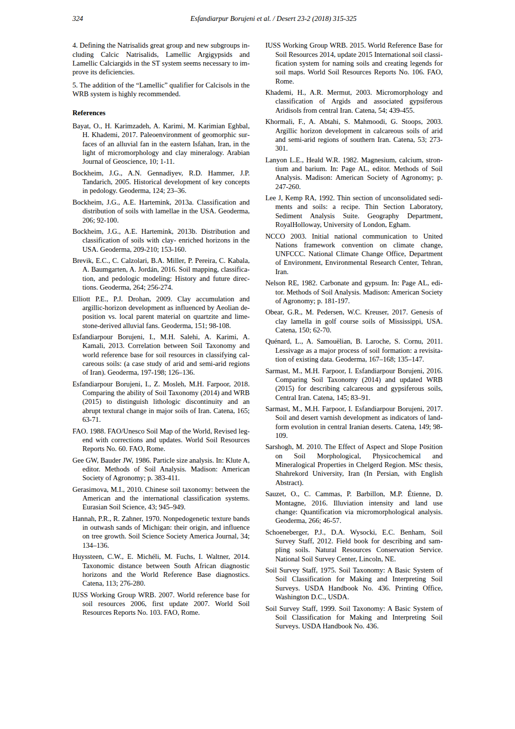324 Esfandiarpur Borujeni et al. / Desert 23-2 (2018) 315-325
4. Defining the Natrisalids great group and new subgroups including Calcic Natrisalids, Lamellic Argigypsids and Lamellic Calciargids in the ST system seems necessary to improve its deficiencies.
5. The addition of the “Lamellic” qualifier for Calcisols in the WRB system is highly recommended.
References
Bayat, O., H. Karimzadeh, A. Karimi, M. Karimian Eghbal, H. Khademi, 2017. Paleoenvironment of geomorphic surfaces of an alluvial fan in the eastern Isfahan, Iran, in the light of micromorphology and clay mineralogy. Arabian Journal of Geoscience, 10; 1-11.
Bockheim, J.G., A.N. Gennadiyev, R.D. Hammer, J.P. Tandarich, 2005. Historical development of key concepts in pedology. Geoderma, 124; 23–36.
Bockheim, J.G., A.E. Hartemink, 2013a. Classification and distribution of soils with lamellae in the USA. Geoderma, 206; 92-100.
Bockheim, J.G., A.E. Hartemink, 2013b. Distribution and classification of soils with clay- enriched horizons in the USA. Geoderma, 209-210; 153-160.
Brevik, E.C., C. Calzolari, B.A. Miller, P. Pereira, C. Kabala, A. Baumgarten, A. Jordán, 2016. Soil mapping, classification, and pedologic modeling: History and future directions. Geoderma, 264; 256-274.
Elliott P.E., P.J. Drohan, 2009. Clay accumulation and argillic-horizon development as influenced by Aeolian deposition vs. local parent material on quartzite and limestone-derived alluvial fans. Geoderma, 151; 98-108.
Esfandiarpour Borujeni, I., M.H. Salehi, A. Karimi, A. Kamali, 2013. Correlation between Soil Taxonomy and world reference base for soil resources in classifying calcareous soils: (a case study of arid and semi-arid regions of Iran). Geoderma, 197-198; 126–136.
Esfandiarpour Borujeni, I., Z. Mosleh, M.H. Farpoor, 2018. Comparing the ability of Soil Taxonomy (2014) and WRB (2015) to distinguish lithologic discontinuity and an abrupt textural change in major soils of Iran. Catena, 165; 63-71.
FAO. 1988. FAO/Unesco Soil Map of the World, Revised legend with corrections and updates. World Soil Resources Reports No. 60. FAO, Rome.
Gee GW, Bauder JW, 1986. Particle size analysis. In: Klute A, editor. Methods of Soil Analysis. Madison: American Society of Agronomy; p. 383-411.
Gerasimova, M.I., 2010. Chinese soil taxonomy: between the American and the international classification systems. Eurasian Soil Science, 43; 945–949.
Hannah, P.R., R. Zahner, 1970. Nonpedogenetic texture bands in outwash sands of Michigan: their origin, and influence on tree growth. Soil Science Society America Journal, 34; 134–136.
Huyssteen, C.W., E. Michéli, M. Fuchs, I. Waltner, 2014. Taxonomic distance between South African diagnostic horizons and the World Reference Base diagnostics. Catena, 113; 276-280.
IUSS Working Group WRB. 2007. World reference base for soil resources 2006, first update 2007. World Soil Resources Reports No. 103. FAO, Rome.
IUSS Working Group WRB. 2015. World Reference Base for Soil Resources 2014, update 2015 International soil classification system for naming soils and creating legends for soil maps. World Soil Resources Reports No. 106. FAO, Rome.
Khademi, H., A.R. Mermut, 2003. Micromorphology and classification of Argids and associated gypsiferous Aridisols from central Iran. Catena, 54; 439-455.
Khormali, F., A. Abtahi, S. Mahmoodi, G. Stoops, 2003. Argillic horizon development in calcareous soils of arid and semi-arid regions of southern Iran. Catena, 53; 273-301.
Lanyon L.E., Heald W.R. 1982. Magnesium, calcium, strontium and barium. In: Page AL, editor. Methods of Soil Analysis. Madison: American Society of Agronomy; p. 247-260.
Lee J, Kemp RA, 1992. Thin section of unconsolidated sediments and soils: a recipe. Thin Section Laboratory, Sediment Analysis Suite. Geography Department, RoyalHolloway, University of London, Egham.
NCCO 2003. Initial national communication to United Nations framework convention on climate change, UNFCCC. National Climate Change Office, Department of Environment, Environmental Research Center, Tehran, Iran.
Nelson RE, 1982. Carbonate and gypsum. In: Page AL, editor. Methods of Soil Analysis. Madison: American Society of Agronomy; p. 181-197.
Obear, G.R., M. Pedersen, W.C. Kreuser, 2017. Genesis of clay lamella in golf course soils of Mississippi, USA. Catena, 150; 62-70.
Quénard, L., A. Samouëlian, B. Laroche, S. Cornu, 2011. Lessivage as a major process of soil formation: a revisitation of existing data. Geoderma, 167–168; 135–147.
Sarmast, M., M.H. Farpoor, I. Esfandiarpour Borujeni, 2016. Comparing Soil Taxonomy (2014) and updated WRB (2015) for describing calcareous and gypsiferous soils, Central Iran. Catena, 145; 83–91.
Sarmast, M., M.H. Farpoor, I. Esfandiarpour Borujeni, 2017. Soil and desert varnish development as indicators of landform evolution in central Iranian deserts. Catena, 149; 98-109.
Sarshogh, M. 2010. The Effect of Aspect and Slope Position on Soil Morphological, Physicochemical and Mineralogical Properties in Chelgerd Region. MSc thesis, Shahrekord University, Iran (In Persian, with English Abstract).
Sauzet, O., C. Cammas, P. Barbillon, M.P. Étienne, D. Montagne, 2016. Illuviation intensity and land use change: Quantification via micromorphological analysis. Geoderma, 266; 46-57.
Schoeneberger, P.J., D.A. Wysocki, E.C. Benham, Soil Survey Staff, 2012. Field book for describing and sampling soils. Natural Resources Conservation Service. National Soil Survey Center, Lincoln, NE.
Soil Survey Staff, 1975. Soil Taxonomy: A Basic System of Soil Classification for Making and Interpreting Soil Surveys. USDA Handbook No. 436. Printing Office, Washington D.C., USDA.
Soil Survey Staff, 1999. Soil Taxonomy: A Basic System of Soil Classification for Making and Interpreting Soil Surveys. USDA Handbook No. 436.